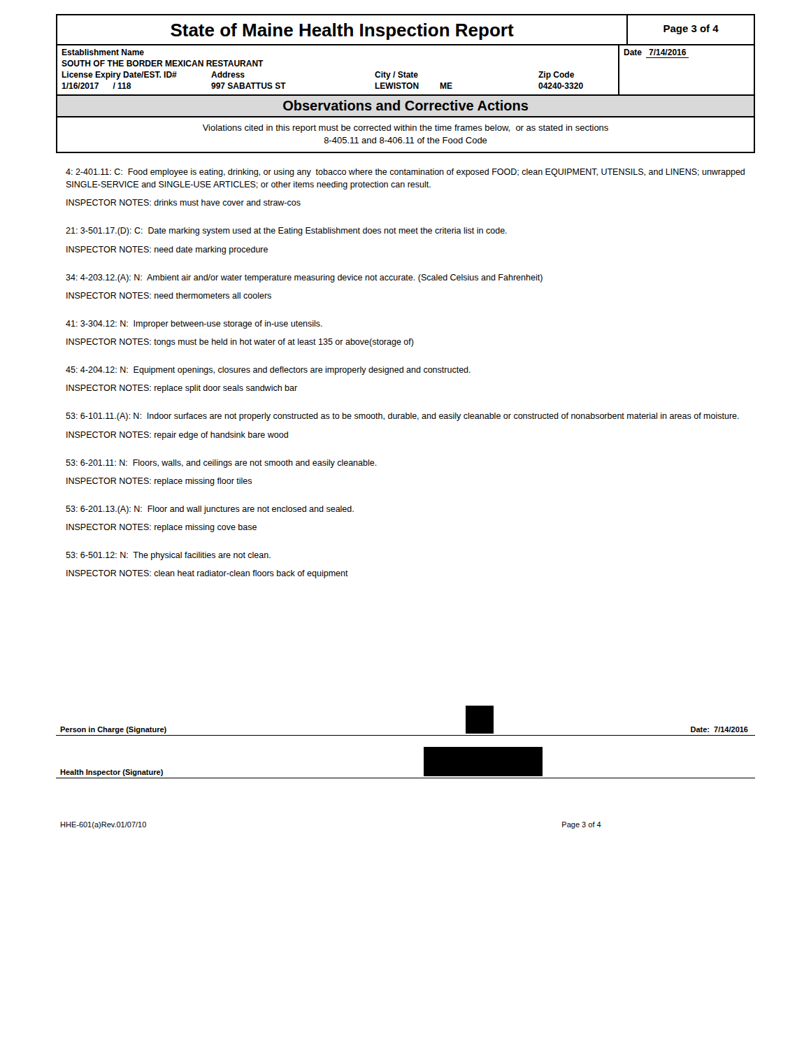State of Maine Health Inspection Report
Page 3 of 4
| Establishment Name |
| SOUTH OF THE BORDER MEXICAN RESTAURANT |
| License Expiry Date/EST. ID# | Address | City / State | Zip Code |
| 1/16/2017 / 118 | 997 SABATTUS ST | LEWISTON ME | 04240-3320 |
Date7/14/2016
Observations and Corrective Actions
Violations cited in this report must be corrected within the time frames below, or as stated in sections
8-405.11 and 8-406.11 of the Food Code
4: 2-401.11: C: Food employee is eating, drinking, or using any tobacco where the contamination of exposed FOOD; clean EQUIPMENT, UTENSILS, and LINENS; unwrapped SINGLE-SERVICE and SINGLE-USE ARTICLES; or other items needing protection can result.
INSPECTOR NOTES: drinks must have cover and straw-cos
21: 3-501.17.(D): C: Date marking system used at the Eating Establishment does not meet the criteria list in code.
INSPECTOR NOTES: need date marking procedure
34: 4-203.12.(A): N: Ambient air and/or water temperature measuring device not accurate. (Scaled Celsius and Fahrenheit)
INSPECTOR NOTES: need thermometers all coolers
41: 3-304.12: N: Improper between-use storage of in-use utensils.
INSPECTOR NOTES: tongs must be held in hot water of at least 135 or above(storage of)
45: 4-204.12: N: Equipment openings, closures and deflectors are improperly designed and constructed.
INSPECTOR NOTES: replace split door seals sandwich bar
53: 6-101.11.(A): N: Indoor surfaces are not properly constructed as to be smooth, durable, and easily cleanable or constructed of nonabsorbent material in areas of moisture.
INSPECTOR NOTES: repair edge of handsink bare wood
53: 6-201.11: N: Floors, walls, and ceilings are not smooth and easily cleanable.
INSPECTOR NOTES: replace missing floor tiles
53: 6-201.13.(A): N: Floor and wall junctures are not enclosed and sealed.
INSPECTOR NOTES: replace missing cove base
53: 6-501.12: N: The physical facilities are not clean.
INSPECTOR NOTES: clean heat radiator-clean floors back of equipment
Person in Charge (Signature)
Date: 7/14/2016
Health Inspector (Signature)
HHE-601(a)Rev.01/07/10
Page 3 of 4